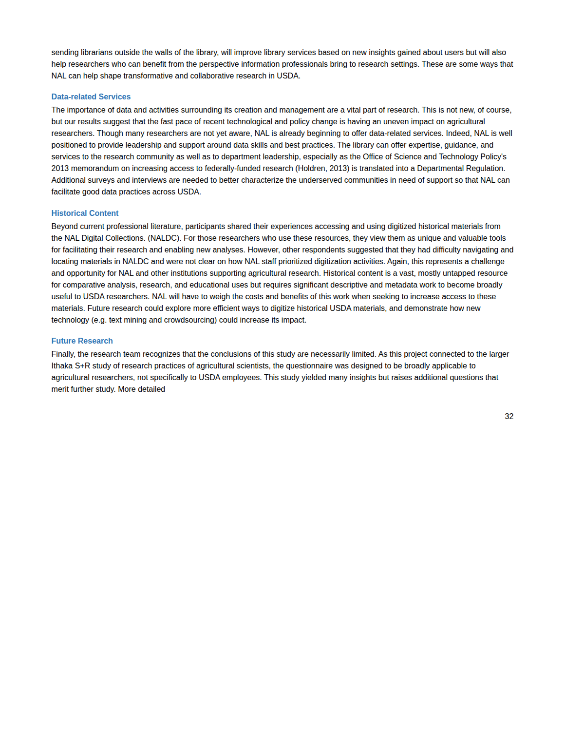sending librarians outside the walls of the library, will improve library services based on new insights gained about users but will also help researchers who can benefit from the perspective information professionals bring to research settings. These are some ways that NAL can help shape transformative and collaborative research in USDA.
Data-related Services
The importance of data and activities surrounding its creation and management are a vital part of research. This is not new, of course, but our results suggest that the fast pace of recent technological and policy change is having an uneven impact on agricultural researchers. Though many researchers are not yet aware, NAL is already beginning to offer data-related services. Indeed, NAL is well positioned to provide leadership and support around data skills and best practices. The library can offer expertise, guidance, and services to the research community as well as to department leadership, especially as the Office of Science and Technology Policy's 2013 memorandum on increasing access to federally-funded research (Holdren, 2013) is translated into a Departmental Regulation. Additional surveys and interviews are needed to better characterize the underserved communities in need of support so that NAL can facilitate good data practices across USDA.
Historical Content
Beyond current professional literature, participants shared their experiences accessing and using digitized historical materials from the NAL Digital Collections. (NALDC). For those researchers who use these resources, they view them as unique and valuable tools for facilitating their research and enabling new analyses. However, other respondents suggested that they had difficulty navigating and locating materials in NALDC and were not clear on how NAL staff prioritized digitization activities. Again, this represents a challenge and opportunity for NAL and other institutions supporting agricultural research. Historical content is a vast, mostly untapped resource for comparative analysis, research, and educational uses but requires significant descriptive and metadata work to become broadly useful to USDA researchers. NAL will have to weigh the costs and benefits of this work when seeking to increase access to these materials. Future research could explore more efficient ways to digitize historical USDA materials, and demonstrate how new technology (e.g. text mining and crowdsourcing) could increase its impact.
Future Research
Finally, the research team recognizes that the conclusions of this study are necessarily limited. As this project connected to the larger Ithaka S+R study of research practices of agricultural scientists, the questionnaire was designed to be broadly applicable to agricultural researchers, not specifically to USDA employees. This study yielded many insights but raises additional questions that merit further study. More detailed
32